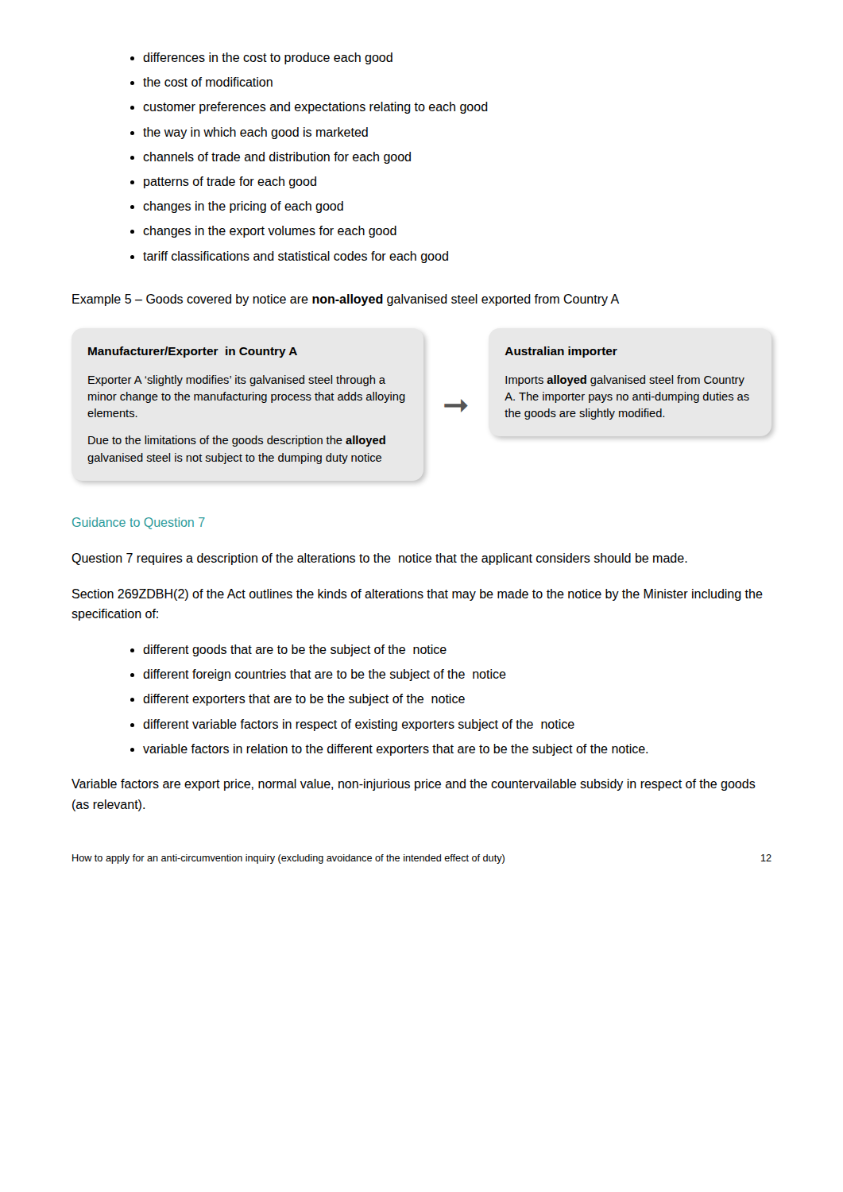differences in the cost to produce each good
the cost of modification
customer preferences and expectations relating to each good
the way in which each good is marketed
channels of trade and distribution for each good
patterns of trade for each good
changes in the pricing of each good
changes in the export volumes for each good
tariff classifications and statistical codes for each good
Example 5 – Goods covered by notice are non-alloyed galvanised steel exported from Country A
Manufacturer/Exporter in Country A
Exporter A ‘slightly modifies’ its galvanised steel through a minor change to the manufacturing process that adds alloying elements.
Due to the limitations of the goods description the alloyed galvanised steel is not subject to the dumping duty notice
➞
Australian importer
Imports alloyed galvanised steel from Country A. The importer pays no anti-dumping duties as the goods are slightly modified.
Guidance to Question 7
Question 7 requires a description of the alterations to the notice that the applicant considers should be made.
Section 269ZDBH(2) of the Act outlines the kinds of alterations that may be made to the notice by the Minister including the specification of:
different goods that are to be the subject of the notice
different foreign countries that are to be the subject of the notice
different exporters that are to be the subject of the notice
different variable factors in respect of existing exporters subject of the notice
variable factors in relation to the different exporters that are to be the subject of the notice.
Variable factors are export price, normal value, non-injurious price and the countervailable subsidy in respect of the goods (as relevant).
How to apply for an anti-circumvention inquiry (excluding avoidance of the intended effect of duty) 12